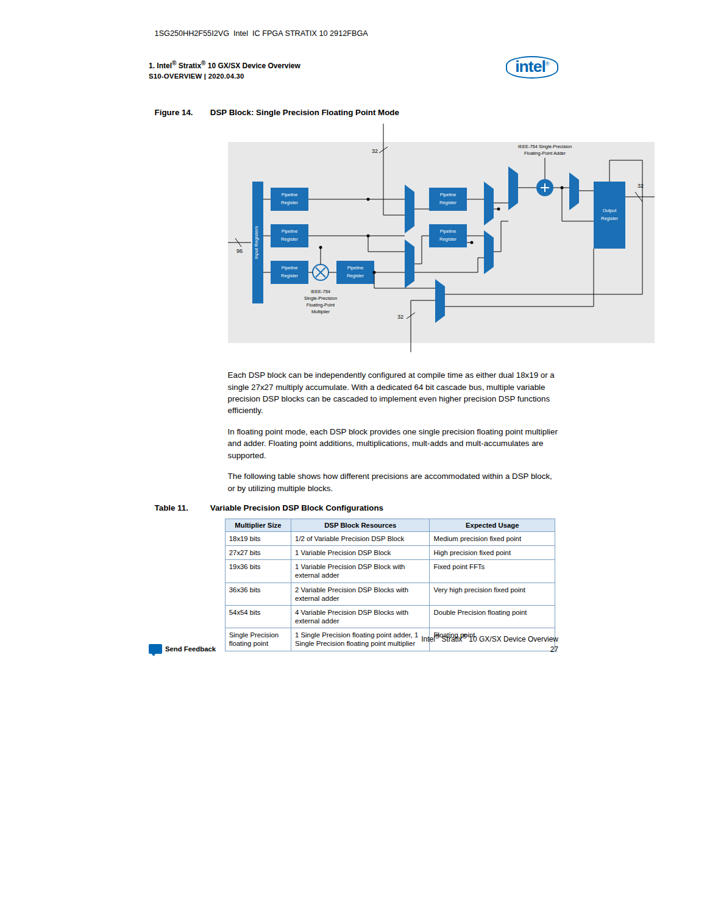1SG250HH2F55I2VG Intel IC FPGA STRATIX 10 2912FBGA
1. Intel® Stratix® 10 GX/SX Device Overview
S10-OVERVIEW | 2020.04.30
intel®
Figure 14. DSP Block: Single Precision Floating Point Mode
Input Registers 96 Pipeline Register Pipeline Register Pipeline Register IEEE-754 Single-Precision Floating-Point Multiplier Pipeline Register 32 Pipeline Register Pipeline Register IEEE-754 Single-Precision Floating-Point Adder Output Register 32 32
Each DSP block can be independently configured at compile time as either dual 18x19 or a single 27x27 multiply accumulate. With a dedicated 64 bit cascade bus, multiple variable precision DSP blocks can be cascaded to implement even higher precision DSP functions efficiently.
In floating point mode, each DSP block provides one single precision floating point multiplier and adder. Floating point additions, multiplications, mult-adds and mult-accumulates are supported.
The following table shows how different precisions are accommodated within a DSP block, or by utilizing multiple blocks.
Table 11. Variable Precision DSP Block Configurations
| Multiplier Size | DSP Block Resources | Expected Usage |
| --- | --- | --- |
| 18x19 bits | 1/2 of Variable Precision DSP Block | Medium precision fixed point |
| 27x27 bits | 1 Variable Precision DSP Block | High precision fixed point |
| 19x36 bits | 1 Variable Precision DSP Block with external adder | Fixed point FFTs |
| 36x36 bits | 2 Variable Precision DSP Blocks with external adder | Very high precision fixed point |
| 54x54 bits | 4 Variable Precision DSP Blocks with external adder | Double Precision floating point |
| Single Precision floating point | 1 Single Precision floating point adder, 1 Single Precision floating point multiplier | Floating point |
Send Feedback
Intel® Stratix® 10 GX/SX Device Overview
27